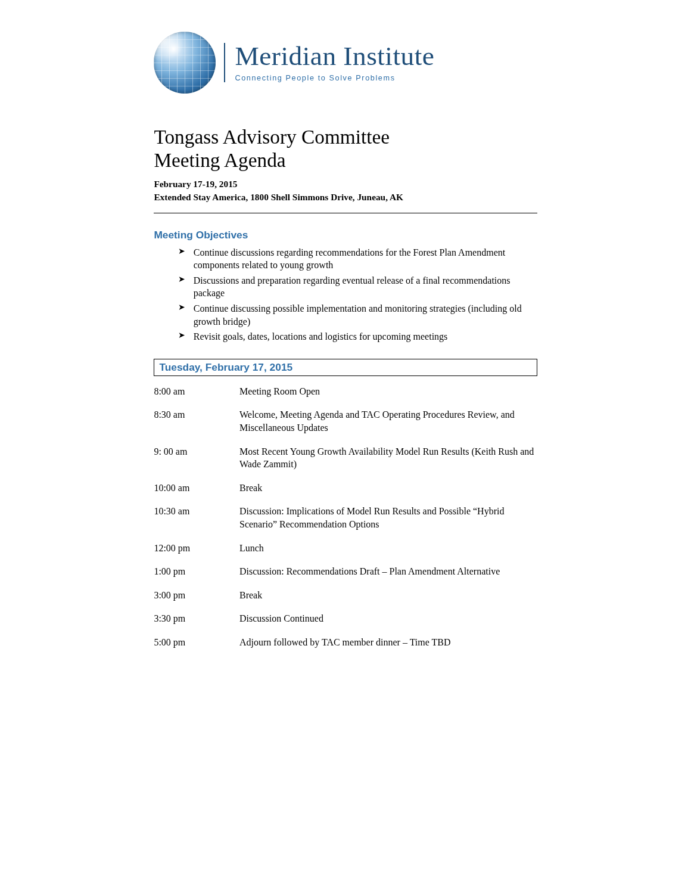Meridian Institute
Connecting People to Solve Problems
Tongass Advisory Committee
Meeting Agenda
February 17-19, 2015
Extended Stay America, 1800 Shell Simmons Drive, Juneau, AK
Meeting Objectives
Continue discussions regarding recommendations for the Forest Plan Amendment components related to young growth
Discussions and preparation regarding eventual release of a final recommendations package
Continue discussing possible implementation and monitoring strategies (including old growth bridge)
Revisit goals, dates, locations and logistics for upcoming meetings
Tuesday, February 17, 2015
| 8:00 am | Meeting Room Open |
| 8:30 am | Welcome, Meeting Agenda and TAC Operating Procedures Review, and Miscellaneous Updates |
| 9: 00 am | Most Recent Young Growth Availability Model Run Results (Keith Rush and Wade Zammit) |
| 10:00 am | Break |
| 10:30 am | Discussion: Implications of Model Run Results and Possible “Hybrid Scenario” Recommendation Options |
| 12:00 pm | Lunch |
| 1:00 pm | Discussion: Recommendations Draft – Plan Amendment Alternative |
| 3:00 pm | Break |
| 3:30 pm | Discussion Continued |
| 5:00 pm | Adjourn followed by TAC member dinner – Time TBD |